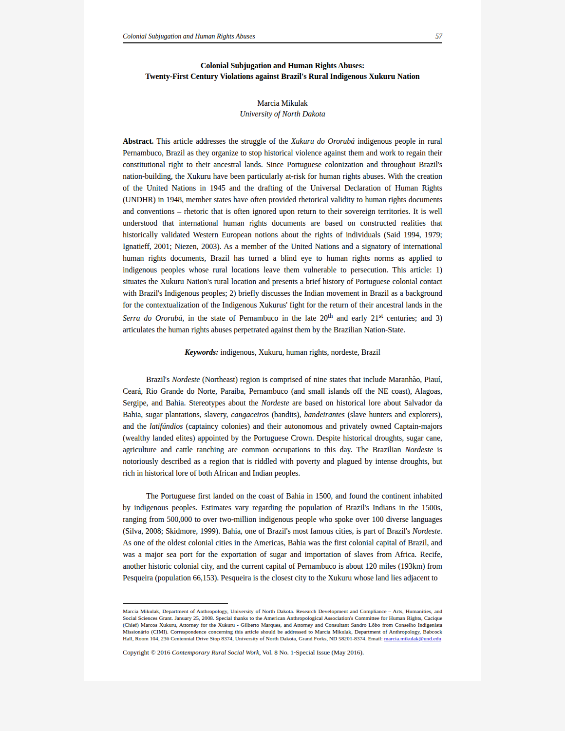Colonial Subjugation and Human Rights Abuses 57
Colonial Subjugation and Human Rights Abuses:
Twenty-First Century Violations against Brazil's Rural Indigenous Xukuru Nation
Marcia Mikulak University of North Dakota
Abstract. This article addresses the struggle of the Xukuru do Ororubá indigenous people in rural Pernambuco, Brazil as they organize to stop historical violence against them and work to regain their constitutional right to their ancestral lands. Since Portuguese colonization and throughout Brazil's nation-building, the Xukuru have been particularly at-risk for human rights abuses. With the creation of the United Nations in 1945 and the drafting of the Universal Declaration of Human Rights (UNDHR) in 1948, member states have often provided rhetorical validity to human rights documents and conventions – rhetoric that is often ignored upon return to their sovereign territories. It is well understood that international human rights documents are based on constructed realities that historically validated Western European notions about the rights of individuals (Said 1994, 1979; Ignatieff, 2001; Niezen, 2003). As a member of the United Nations and a signatory of international human rights documents, Brazil has turned a blind eye to human rights norms as applied to indigenous peoples whose rural locations leave them vulnerable to persecution. This article: 1) situates the Xukuru Nation's rural location and presents a brief history of Portuguese colonial contact with Brazil's Indigenous peoples; 2) briefly discusses the Indian movement in Brazil as a background for the contextualization of the Indigenous Xukurus' fight for the return of their ancestral lands in the Serra do Ororubá, in the state of Pernambuco in the late 20th and early 21st centuries; and 3) articulates the human rights abuses perpetrated against them by the Brazilian Nation-State.
Keywords: indigenous, Xukuru, human rights, nordeste, Brazil
Brazil's Nordeste (Northeast) region is comprised of nine states that include Maranhão, Piauí, Ceará, Rio Grande do Norte, Paraiba, Pernambuco (and small islands off the NE coast), Alagoas, Sergipe, and Bahia. Stereotypes about the Nordeste are based on historical lore about Salvador da Bahia, sugar plantations, slavery, cangaceiros (bandits), bandeirantes (slave hunters and explorers), and the latifúndios (captaincy colonies) and their autonomous and privately owned Captain-majors (wealthy landed elites) appointed by the Portuguese Crown. Despite historical droughts, sugar cane, agriculture and cattle ranching are common occupations to this day. The Brazilian Nordeste is notoriously described as a region that is riddled with poverty and plagued by intense droughts, but rich in historical lore of both African and Indian peoples.
The Portuguese first landed on the coast of Bahia in 1500, and found the continent inhabited by indigenous peoples. Estimates vary regarding the population of Brazil's Indians in the 1500s, ranging from 500,000 to over two-million indigenous people who spoke over 100 diverse languages (Silva, 2008; Skidmore, 1999). Bahia, one of Brazil's most famous cities, is part of Brazil's Nordeste. As one of the oldest colonial cities in the Americas, Bahia was the first colonial capital of Brazil, and was a major sea port for the exportation of sugar and importation of slaves from Africa. Recife, another historic colonial city, and the current capital of Pernambuco is about 120 miles (193km) from Pesqueira (population 66,153). Pesqueira is the closest city to the Xukuru whose land lies adjacent to
Marcia Mikulak, Department of Anthropology, University of North Dakota. Research Development and Compliance – Arts, Humanities, and Social Sciences Grant. January 25, 2008. Special thanks to the American Anthropological Association's Committee for Human Rights, Cacique (Chief) Marcos Xukuru, Attorney for the Xukuru - Gilberto Marques, and Attorney and Consultant Sandro Lôbo from Conselho Indigenista Missionário (CIMI). Correspondence concerning this article should be addressed to Marcia Mikulak, Department of Anthropology, Babcock Hall, Room 104, 236 Centennial Drive Stop 8374, University of North Dakota, Grand Forks, ND 58201-8374. Email: marcia.mikulak@und.edu
Copyright © 2016 Contemporary Rural Social Work, Vol. 8 No. 1-Special Issue (May 2016).